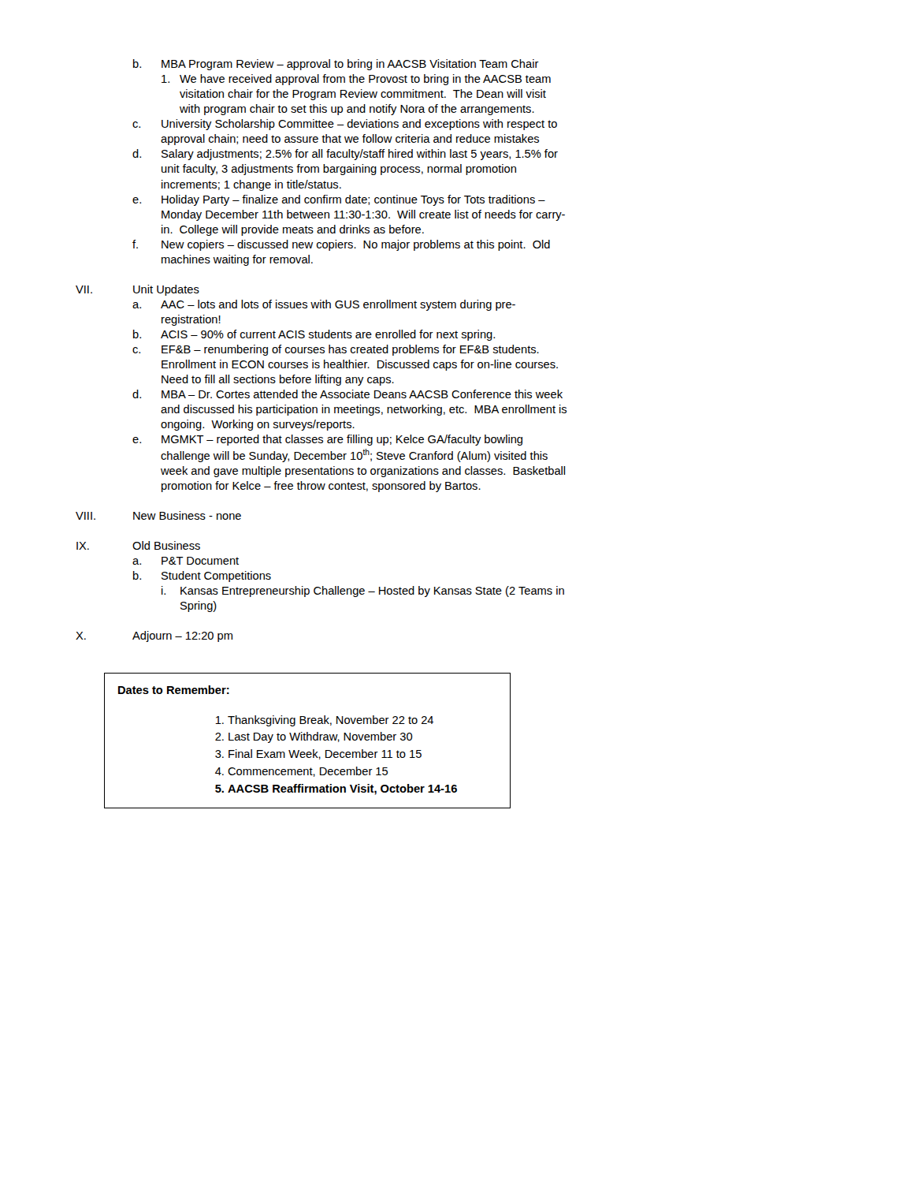b.
MBA Program Review – approval to bring in AACSB Visitation Team Chair
1.
We have received approval from the Provost to bring in the AACSB team visitation chair for the Program Review commitment. The Dean will visit with program chair to set this up and notify Nora of the arrangements.
c.
University Scholarship Committee – deviations and exceptions with respect to approval chain; need to assure that we follow criteria and reduce mistakes
d.
Salary adjustments; 2.5% for all faculty/staff hired within last 5 years, 1.5% for unit faculty, 3 adjustments from bargaining process, normal promotion increments; 1 change in title/status.
e.
Holiday Party – finalize and confirm date; continue Toys for Tots traditions – Monday December 11th between 11:30-1:30. Will create list of needs for carry-in. College will provide meats and drinks as before.
f.
New copiers – discussed new copiers. No major problems at this point. Old machines waiting for removal.
VII.
Unit Updates
a.
AAC – lots and lots of issues with GUS enrollment system during pre-registration!
b.
ACIS – 90% of current ACIS students are enrolled for next spring.
c.
EF&B – renumbering of courses has created problems for EF&B students. Enrollment in ECON courses is healthier. Discussed caps for on-line courses. Need to fill all sections before lifting any caps.
d.
MBA – Dr. Cortes attended the Associate Deans AACSB Conference this week and discussed his participation in meetings, networking, etc. MBA enrollment is ongoing. Working on surveys/reports.
e.
MGMKT – reported that classes are filling up; Kelce GA/faculty bowling challenge will be Sunday, December 10th; Steve Cranford (Alum) visited this week and gave multiple presentations to organizations and classes. Basketball promotion for Kelce – free throw contest, sponsored by Bartos.
VIII.
New Business - none
IX.
Old Business
a.
P&T Document
b.
Student Competitions
i.
Kansas Entrepreneurship Challenge – Hosted by Kansas State (2 Teams in Spring)
X.
Adjourn – 12:20 pm
Dates to Remember:
Thanksgiving Break, November 22 to 24
Last Day to Withdraw, November 30
Final Exam Week, December 11 to 15
Commencement, December 15
AACSB Reaffirmation Visit, October 14-16